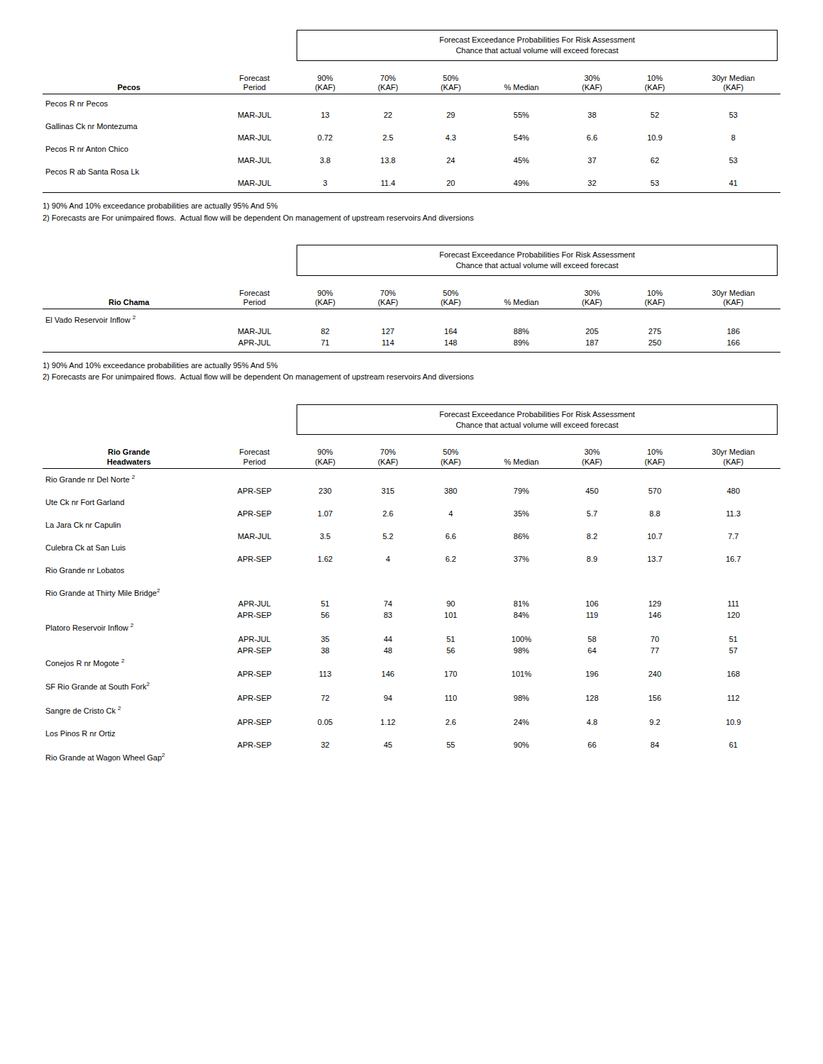| | | Forecast Exceedance Probabilities For Risk Assessment Chance that actual volume will exceed forecast |
| Pecos | Forecast Period | 90% (KAF) | 70% (KAF) | 50% (KAF) | % Median | 30% (KAF) | 10% (KAF) | 30yr Median (KAF) |
| Pecos R nr Pecos | |
| | MAR-JUL | 13 | 22 | 29 | 55% | 38 | 52 | 53 |
| Gallinas Ck nr Montezuma | |
| | MAR-JUL | 0.72 | 2.5 | 4.3 | 54% | 6.6 | 10.9 | 8 |
| Pecos R nr Anton Chico | |
| | MAR-JUL | 3.8 | 13.8 | 24 | 45% | 37 | 62 | 53 |
| Pecos R ab Santa Rosa Lk | |
| | MAR-JUL | 3 | 11.4 | 20 | 49% | 32 | 53 | 41 |
1) 90% And 10% exceedance probabilities are actually 95% And 5%
2) Forecasts are For unimpaired flows. Actual flow will be dependent On management of upstream reservoirs And diversions
| | | Forecast Exceedance Probabilities For Risk Assessment Chance that actual volume will exceed forecast |
| Rio Chama | Forecast Period | 90% (KAF) | 70% (KAF) | 50% (KAF) | % Median | 30% (KAF) | 10% (KAF) | 30yr Median (KAF) |
| El Vado Reservoir Inflow 2 | |
| | MAR-JUL | 82 | 127 | 164 | 88% | 205 | 275 | 186 |
| | APR-JUL | 71 | 114 | 148 | 89% | 187 | 250 | 166 |
1) 90% And 10% exceedance probabilities are actually 95% And 5%
2) Forecasts are For unimpaired flows. Actual flow will be dependent On management of upstream reservoirs And diversions
| | | Forecast Exceedance Probabilities For Risk Assessment Chance that actual volume will exceed forecast |
| Rio Grande Headwaters | Forecast Period | 90% (KAF) | 70% (KAF) | 50% (KAF) | % Median | 30% (KAF) | 10% (KAF) | 30yr Median (KAF) |
| Rio Grande nr Del Norte 2 | |
| | APR-SEP | 230 | 315 | 380 | 79% | 450 | 570 | 480 |
| Ute Ck nr Fort Garland | |
| | APR-SEP | 1.07 | 2.6 | 4 | 35% | 5.7 | 8.8 | 11.3 |
| La Jara Ck nr Capulin | |
| | MAR-JUL | 3.5 | 5.2 | 6.6 | 86% | 8.2 | 10.7 | 7.7 |
| Culebra Ck at San Luis | |
| | APR-SEP | 1.62 | 4 | 6.2 | 37% | 8.9 | 13.7 | 16.7 |
| Rio Grande nr Lobatos | |
| Rio Grande at Thirty Mile Bridge 2 | |
| | APR-JUL | 51 | 74 | 90 | 81% | 106 | 129 | 111 |
| | APR-SEP | 56 | 83 | 101 | 84% | 119 | 146 | 120 |
| Platoro Reservoir Inflow 2 | |
| | APR-JUL | 35 | 44 | 51 | 100% | 58 | 70 | 51 |
| | APR-SEP | 38 | 48 | 56 | 98% | 64 | 77 | 57 |
| Conejos R nr Mogote 2 | |
| | APR-SEP | 113 | 146 | 170 | 101% | 196 | 240 | 168 |
| SF Rio Grande at South Fork 2 | |
| | APR-SEP | 72 | 94 | 110 | 98% | 128 | 156 | 112 |
| Sangre de Cristo Ck 2 | |
| | APR-SEP | 0.05 | 1.12 | 2.6 | 24% | 4.8 | 9.2 | 10.9 |
| Los Pinos R nr Ortiz | |
| | APR-SEP | 32 | 45 | 55 | 90% | 66 | 84 | 61 |
| Rio Grande at Wagon Wheel Gap 2 | |